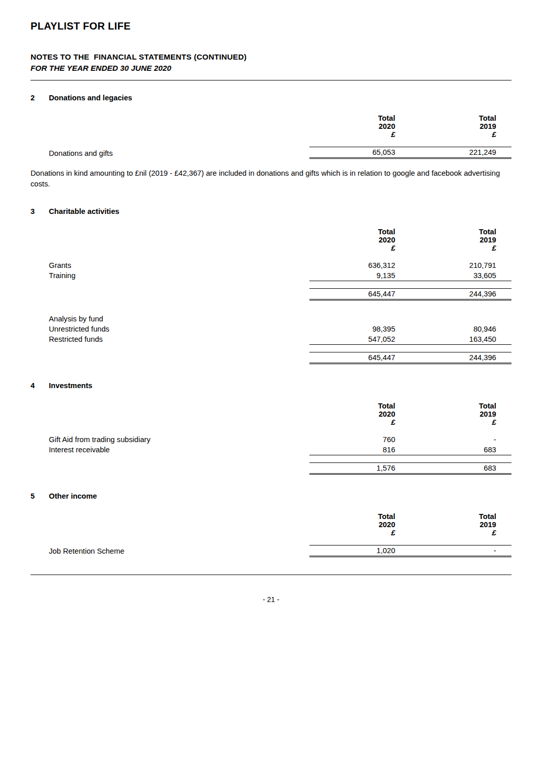PLAYLIST FOR LIFE
NOTES TO THE FINANCIAL STATEMENTS (CONTINUED)
FOR THE YEAR ENDED 30 JUNE 2020
2 Donations and legacies
| | Total 2020 £ | Total 2019 £ |
| Donations and gifts | 65,053 | 221,249 |
Donations in kind amounting to £nil (2019 - £42,367) are included in donations and gifts which is in relation to google and facebook advertising costs.
3 Charitable activities
| | Total 2020 £ | Total 2019 £ |
| Grants | 636,312 | 210,791 |
| Training | 9,135 | 33,605 |
| | 645,447 | 244,396 |
| Analysis by fund | | |
| Unrestricted funds | 98,395 | 80,946 |
| Restricted funds | 547,052 | 163,450 |
| | 645,447 | 244,396 |
4 Investments
| | Total 2020 £ | Total 2019 £ |
| Gift Aid from trading subsidiary | 760 | - |
| Interest receivable | 816 | 683 |
| | 1,576 | 683 |
5 Other income
| | Total 2020 £ | Total 2019 £ |
| Job Retention Scheme | 1,020 | - |
- 21 -